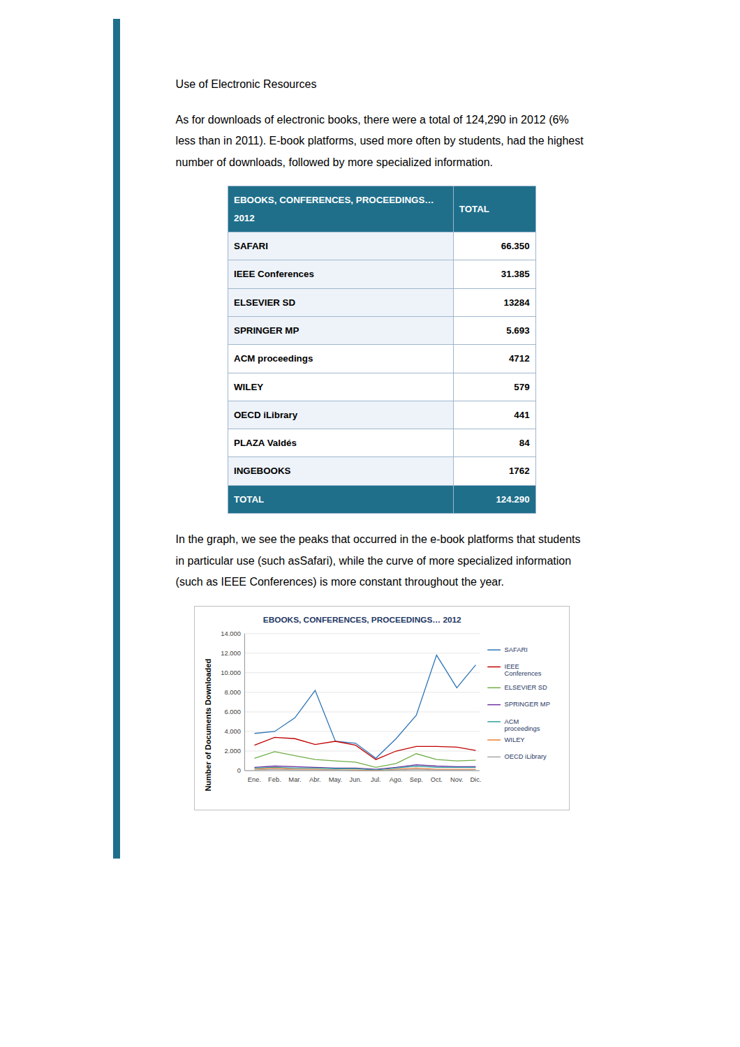Use of Electronic Resources
As for downloads of electronic books, there were a total of 124,290 in 2012 (6% less than in 2011). E-book platforms, used more often by students, had the highest number of downloads, followed by more specialized information.
| EBOOKS, CONFERENCES, PROCEEDINGS… 2012 | TOTAL |
| --- | --- |
| SAFARI | 66.350 |
| IEEE Conferences | 31.385 |
| ELSEVIER SD | 13284 |
| SPRINGER MP | 5.693 |
| ACM proceedings | 4712 |
| WILEY | 579 |
| OECD iLibrary | 441 |
| PLAZA Valdés | 84 |
| INGEBOOKS | 1762 |
| TOTAL | 124.290 |
In the graph, we see the peaks that occurred in the e-book platforms that students in particular use (such asSafari), while the curve of more specialized information (such as IEEE Conferences) is more constant throughout the year.
EBOOKS, CONFERENCES, PROCEEDINGS… 2012 Number of Documents Downloaded 14.000 12.000 10.000 8.000 6.000 4.000 2.000 0 Ene. Feb. Mar. Abr. May. Jun. Jul. Ago. Sep. Oct. Nov. Dic. SAFARI IEEE Conferences ELSEVIER SD SPRINGER MP ACM proceedings WILEY OECD iLibrary